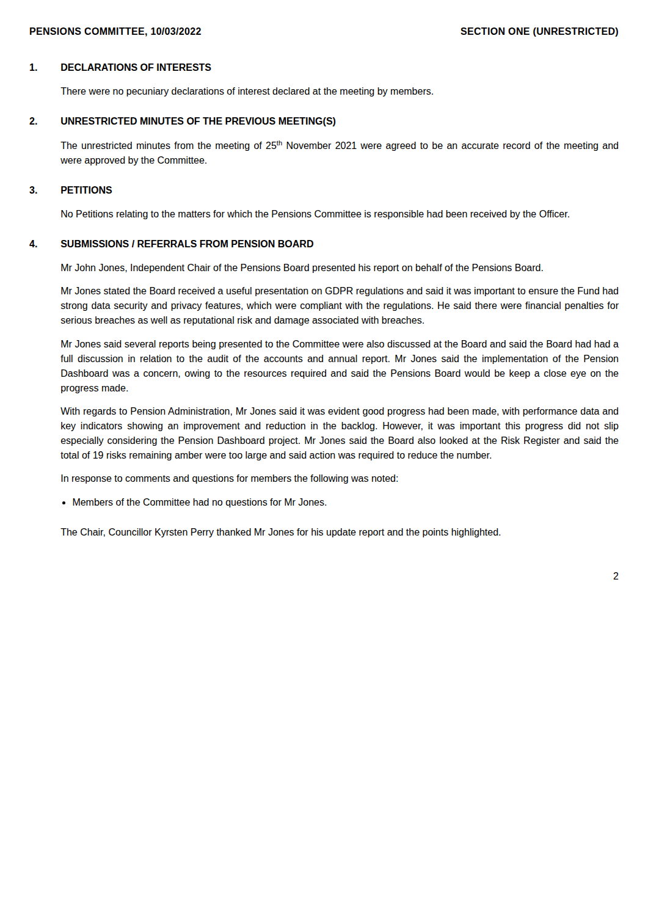PENSIONS COMMITTEE, 10/03/2022 SECTION ONE (UNRESTRICTED)
1. Declarations of Interests
There were no pecuniary declarations of interest declared at the meeting by members.
2. Unrestricted Minutes of the Previous Meeting(s)
The unrestricted minutes from the meeting of 25th November 2021 were agreed to be an accurate record of the meeting and were approved by the Committee.
3. Petitions
No Petitions relating to the matters for which the Pensions Committee is responsible had been received by the Officer.
4. Submissions / Referrals from Pension Board
Mr John Jones, Independent Chair of the Pensions Board presented his report on behalf of the Pensions Board.
Mr Jones stated the Board received a useful presentation on GDPR regulations and said it was important to ensure the Fund had strong data security and privacy features, which were compliant with the regulations. He said there were financial penalties for serious breaches as well as reputational risk and damage associated with breaches.
Mr Jones said several reports being presented to the Committee were also discussed at the Board and said the Board had had a full discussion in relation to the audit of the accounts and annual report. Mr Jones said the implementation of the Pension Dashboard was a concern, owing to the resources required and said the Pensions Board would be keep a close eye on the progress made.
With regards to Pension Administration, Mr Jones said it was evident good progress had been made, with performance data and key indicators showing an improvement and reduction in the backlog. However, it was important this progress did not slip especially considering the Pension Dashboard project. Mr Jones said the Board also looked at the Risk Register and said the total of 19 risks remaining amber were too large and said action was required to reduce the number.
In response to comments and questions for members the following was noted:
Members of the Committee had no questions for Mr Jones.
The Chair, Councillor Kyrsten Perry thanked Mr Jones for his update report and the points highlighted.
2